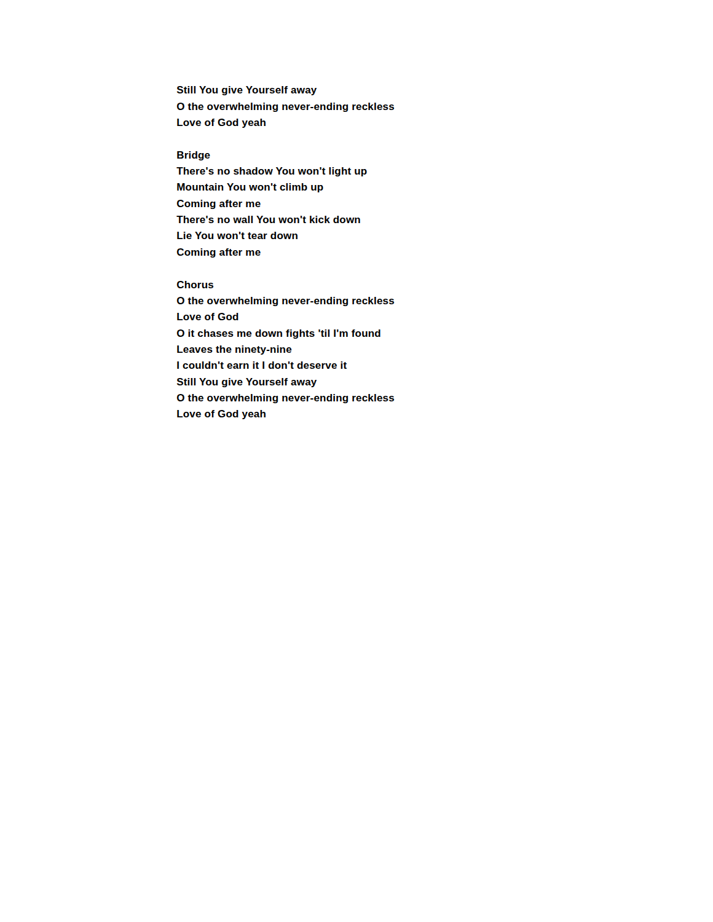Still You give Yourself away
O the overwhelming never-ending reckless
Love of God yeah
Bridge
There's no shadow You won't light up
Mountain You won't climb up
Coming after me
There's no wall You won't kick down
Lie You won't tear down
Coming after me
Chorus
O the overwhelming never-ending reckless
Love of God
O it chases me down fights 'til I'm found
Leaves the ninety-nine
I couldn't earn it I don't deserve it
Still You give Yourself away
O the overwhelming never-ending reckless
Love of God yeah